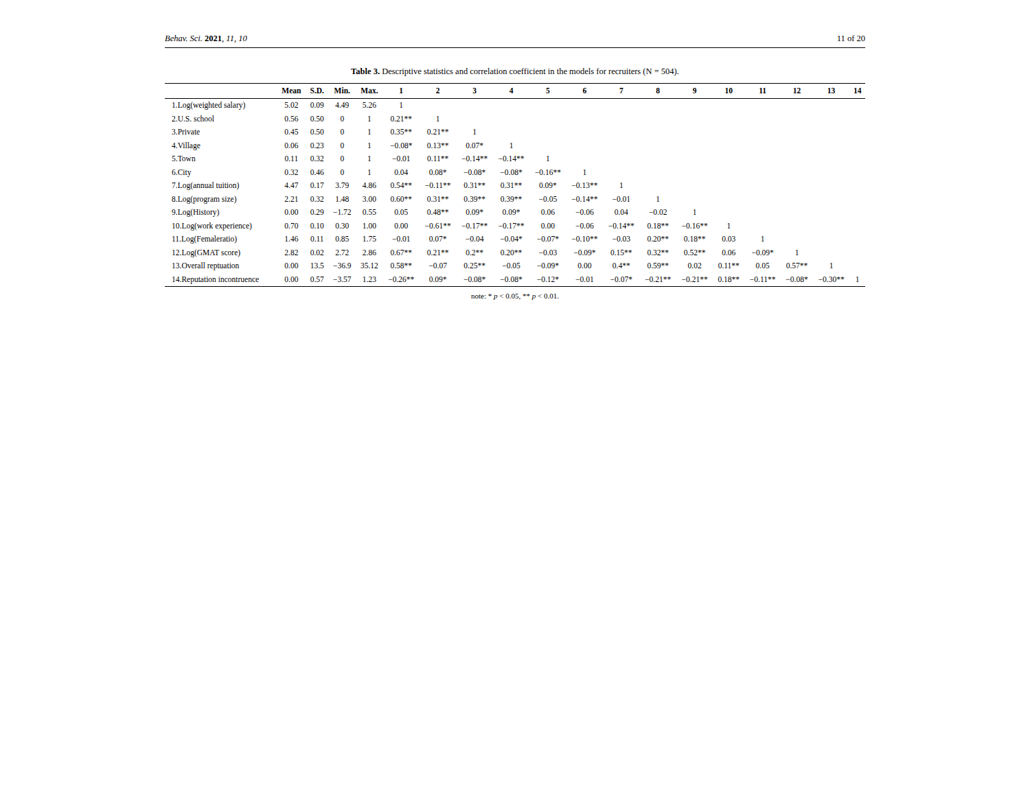Behav. Sci. 2021, 11, 10
11 of 20
Table 3. Descriptive statistics and correlation coefficient in the models for recruiters (N = 504).
| | Mean | S.D. | Min. | Max. | 1 | 2 | 3 | 4 | 5 | 6 | 7 | 8 | 9 | 10 | 11 | 12 | 13 | 14 |
| --- | --- | --- | --- | --- | --- | --- | --- | --- | --- | --- | --- | --- | --- | --- | --- | --- | --- | --- |
| 1.Log(weighted salary) | 5.02 | 0.09 | 4.49 | 5.26 | 1 | | | | | | | | | | | | | |
| 2.U.S. school | 0.56 | 0.50 | 0 | 1 | 0.21** | 1 | | | | | | | | | | | | |
| 3.Private | 0.45 | 0.50 | 0 | 1 | 0.35** | 0.21** | 1 | | | | | | | | | | | |
| 4.Village | 0.06 | 0.23 | 0 | 1 | −0.08* | 0.13** | 0.07* | 1 | | | | | | | | | | |
| 5.Town | 0.11 | 0.32 | 0 | 1 | −0.01 | 0.11** | −0.14** | −0.14** | 1 | | | | | | | | | |
| 6.City | 0.32 | 0.46 | 0 | 1 | 0.04 | 0.08* | −0.08* | −0.08* | −0.16** | 1 | | | | | | | | |
| 7.Log(annual tuition) | 4.47 | 0.17 | 3.79 | 4.86 | 0.54** | −0.11** | 0.31** | 0.31** | 0.09* | −0.13** | 1 | | | | | | | |
| 8.Log(program size) | 2.21 | 0.32 | 1.48 | 3.00 | 0.60** | 0.31** | 0.39** | 0.39** | −0.05 | −0.14** | −0.01 | 1 | | | | | | |
| 9.Log(History) | 0.00 | 0.29 | −1.72 | 0.55 | 0.05 | 0.48** | 0.09* | 0.09* | 0.06 | −0.06 | 0.04 | −0.02 | 1 | | | | | |
| 10.Log(work experience) | 0.70 | 0.10 | 0.30 | 1.00 | 0.00 | −0.61** | −0.17** | −0.17** | 0.00 | −0.06 | −0.14** | 0.18** | −0.16** | 1 | | | | |
| 11.Log(Femaleratio) | 1.46 | 0.11 | 0.85 | 1.75 | −0.01 | 0.07* | −0.04 | −0.04* | −0.07* | −0.10** | −0.03 | 0.20** | 0.18** | 0.03 | 1 | | | |
| 12.Log(GMAT score) | 2.82 | 0.02 | 2.72 | 2.86 | 0.67** | 0.21** | 0.2** | 0.20** | −0.03 | −0.09* | 0.15** | 0.32** | 0.52** | 0.06 | −0.09* | 1 | | |
| 13.Overall reptuation | 0.00 | 13.5 | −36.9 | 35.12 | 0.58** | −0.07 | 0.25** | −0.05 | −0.09* | 0.00 | 0.4** | 0.59** | 0.02 | 0.11** | 0.05 | 0.57** | 1 | |
| 14.Reputation incontruence | 0.00 | 0.57 | −3.57 | 1.23 | −0.26** | 0.09* | −0.08* | −0.08* | −0.12* | −0.01 | −0.07* | −0.21** | −0.21** | 0.18** | −0.11** | −0.08* | −0.30** | 1 |
note: * p < 0.05, ** p < 0.01.